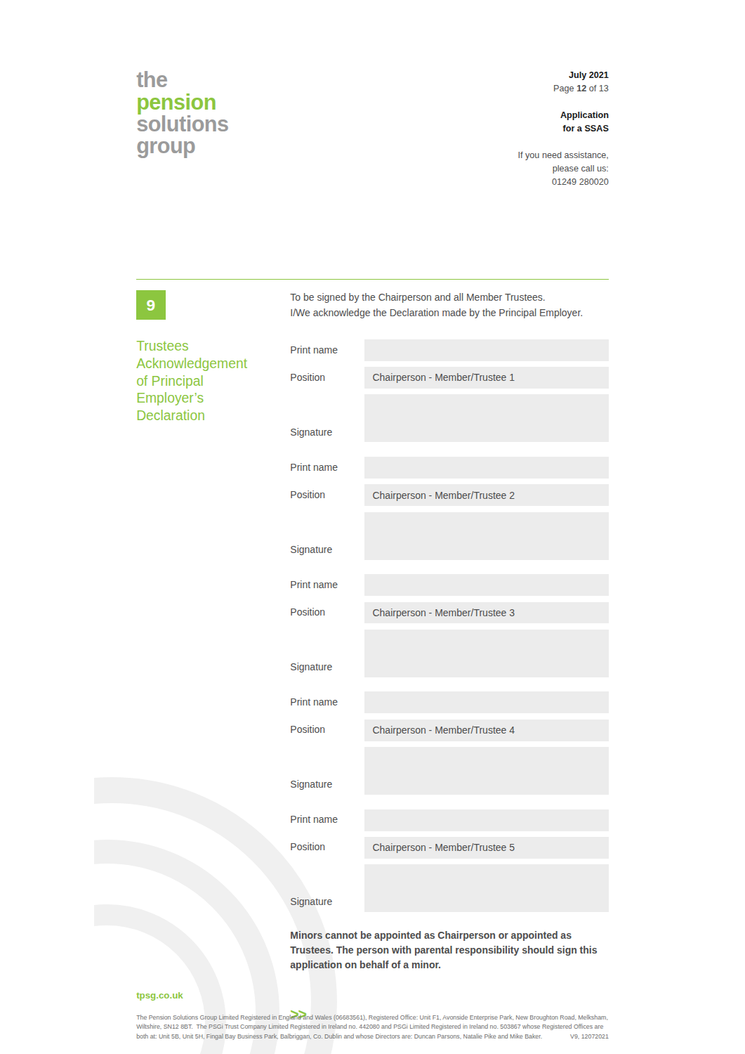the
pension
solutions
group
July 2021
Page 12 of 13
Application
for a SSAS
If you need assistance,
please call us:
01249 280020
9
Trustees
Acknowledgement
of Principal
Employer’s
Declaration
To be signed by the Chairperson and all Member Trustees.
I/We acknowledge the Declaration made by the Principal Employer.
Print name
Position
Chairperson - Member/Trustee 1
Signature
Print name
Position
Chairperson - Member/Trustee 2
Signature
Print name
Position
Chairperson - Member/Trustee 3
Signature
Print name
Position
Chairperson - Member/Trustee 4
Signature
Print name
Position
Chairperson - Member/Trustee 5
Signature
Minors cannot be appointed as Chairperson or appointed as Trustees. The person with parental responsibility should sign this application on behalf of a minor.
>>
tpsg.co.uk
The Pension Solutions Group Limited Registered in England and Wales (06683561), Registered Office: Unit F1, Avonside Enterprise Park, New Broughton Road, Melksham, Wiltshire, SN12 8BT. The PSGi Trust Company Limited Registered in Ireland no. 442080 and PSGi Limited Registered in Ireland no. 503867 whose Registered Offices are both at: Unit 5B, Unit 5H, Fingal Bay Business Park, Balbriggan, Co. Dublin and whose Directors are: Duncan Parsons, Natalie Pike and Mike Baker. V9, 12072021